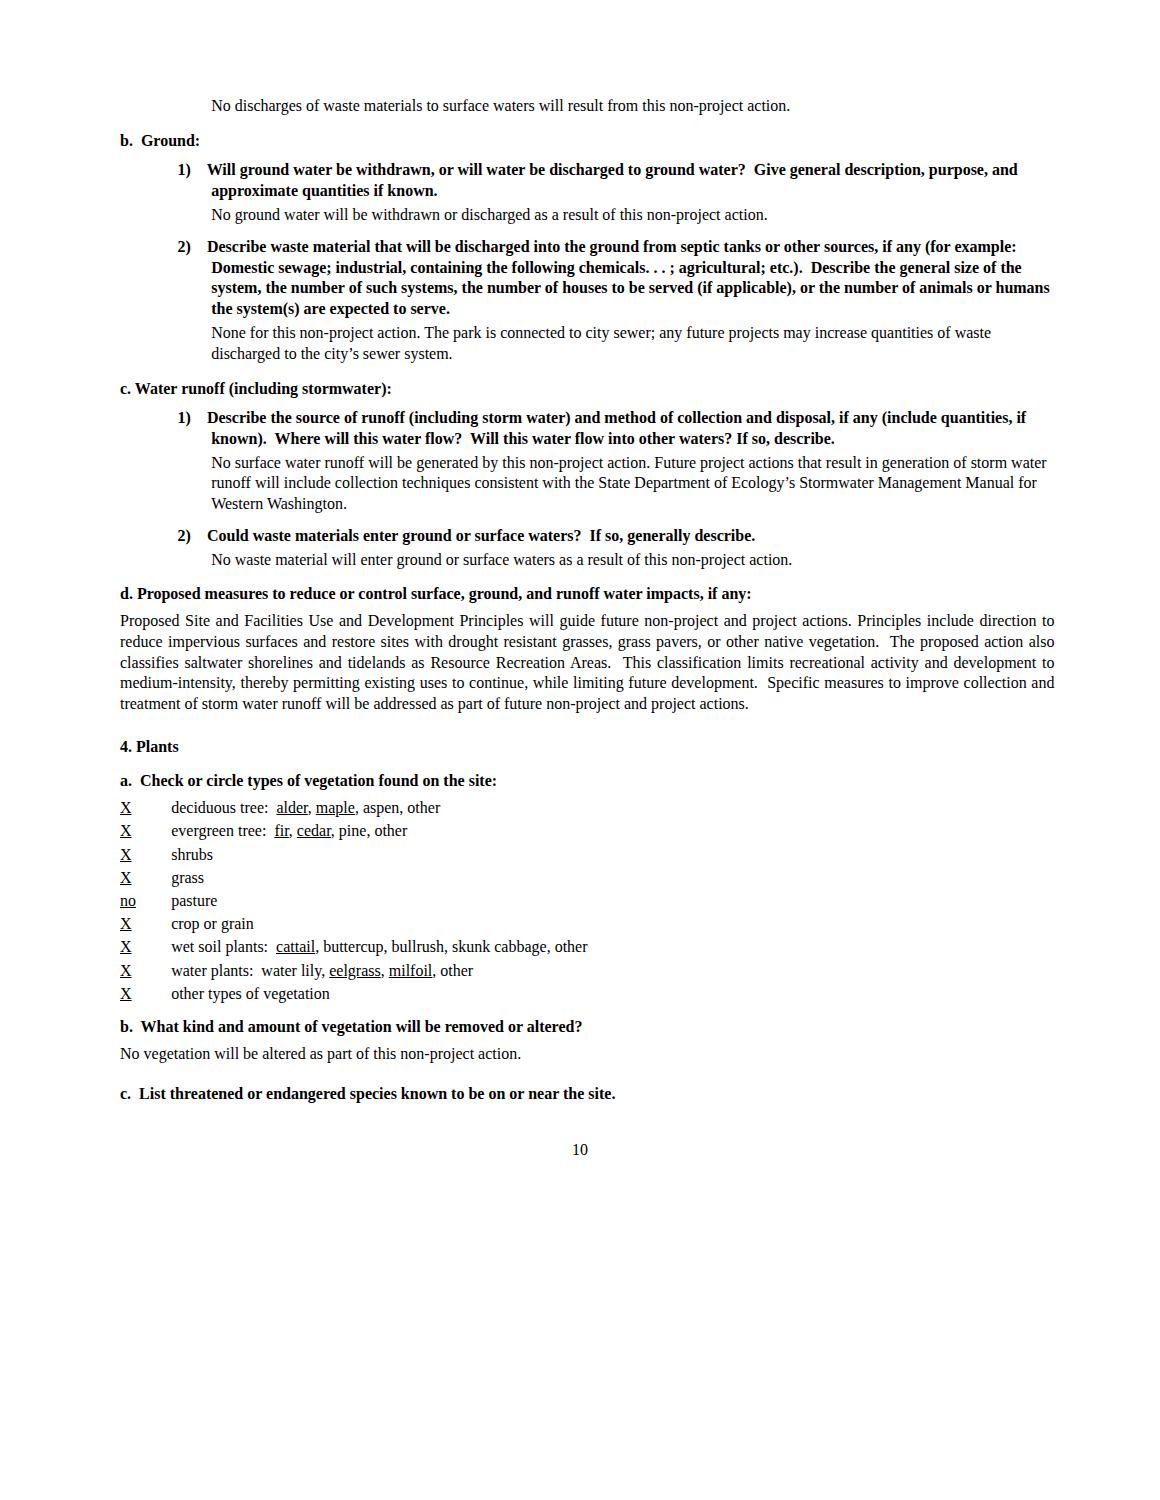No discharges of waste materials to surface waters will result from this non-project action.
b. Ground:
1) Will ground water be withdrawn, or will water be discharged to ground water? Give general description, purpose, and approximate quantities if known.
No ground water will be withdrawn or discharged as a result of this non-project action.
2) Describe waste material that will be discharged into the ground from septic tanks or other sources, if any (for example: Domestic sewage; industrial, containing the following chemicals. . . ; agricultural; etc.). Describe the general size of the system, the number of such systems, the number of houses to be served (if applicable), or the number of animals or humans the system(s) are expected to serve.
None for this non-project action. The park is connected to city sewer; any future projects may increase quantities of waste discharged to the city’s sewer system.
c. Water runoff (including stormwater):
1) Describe the source of runoff (including storm water) and method of collection and disposal, if any (include quantities, if known). Where will this water flow? Will this water flow into other waters? If so, describe.
No surface water runoff will be generated by this non-project action. Future project actions that result in generation of storm water runoff will include collection techniques consistent with the State Department of Ecology’s Stormwater Management Manual for Western Washington.
2) Could waste materials enter ground or surface waters? If so, generally describe.
No waste material will enter ground or surface waters as a result of this non-project action.
d. Proposed measures to reduce or control surface, ground, and runoff water impacts, if any:
Proposed Site and Facilities Use and Development Principles will guide future non-project and project actions. Principles include direction to reduce impervious surfaces and restore sites with drought resistant grasses, grass pavers, or other native vegetation. The proposed action also classifies saltwater shorelines and tidelands as Resource Recreation Areas. This classification limits recreational activity and development to medium-intensity, thereby permitting existing uses to continue, while limiting future development. Specific measures to improve collection and treatment of storm water runoff will be addressed as part of future non-project and project actions.
4. Plants
a. Check or circle types of vegetation found on the site:
Xdeciduous tree: alder, maple, aspen, other
Xevergreen tree: fir, cedar, pine, other
Xshrubs
Xgrass
nopasture
Xcrop or grain
Xwet soil plants: cattail, buttercup, bullrush, skunk cabbage, other
Xwater plants: water lily, eelgrass, milfoil, other
Xother types of vegetation
b. What kind and amount of vegetation will be removed or altered?
No vegetation will be altered as part of this non-project action.
c. List threatened or endangered species known to be on or near the site.
10